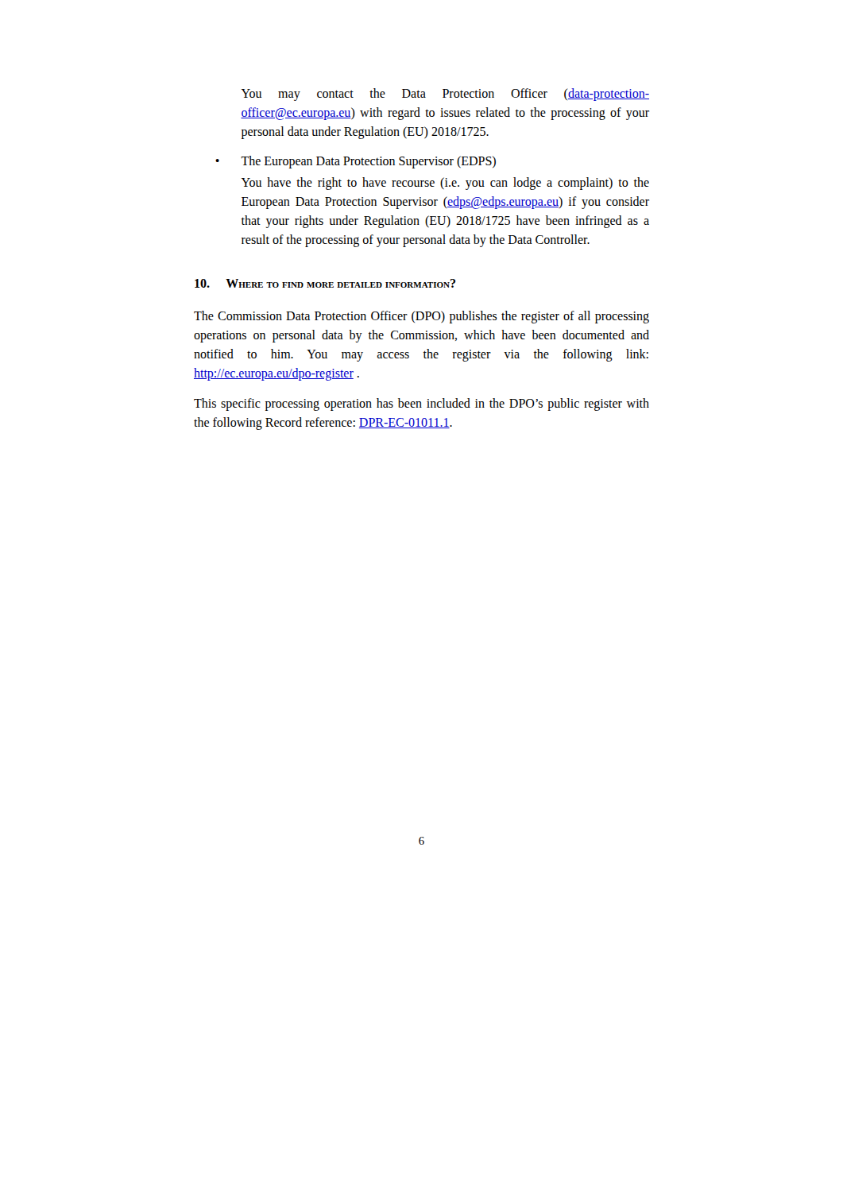You may contact the Data Protection Officer (data-protection-officer@ec.europa.eu) with regard to issues related to the processing of your personal data under Regulation (EU) 2018/1725.
• The European Data Protection Supervisor (EDPS)
You have the right to have recourse (i.e. you can lodge a complaint) to the European Data Protection Supervisor (edps@edps.europa.eu) if you consider that your rights under Regulation (EU) 2018/1725 have been infringed as a result of the processing of your personal data by the Data Controller.
10. Where to find more detailed information?
The Commission Data Protection Officer (DPO) publishes the register of all processing operations on personal data by the Commission, which have been documented and notified to him. You may access the register via the following link: http://ec.europa.eu/dpo-register .
This specific processing operation has been included in the DPO’s public register with the following Record reference: DPR-EC-01011.1.
6